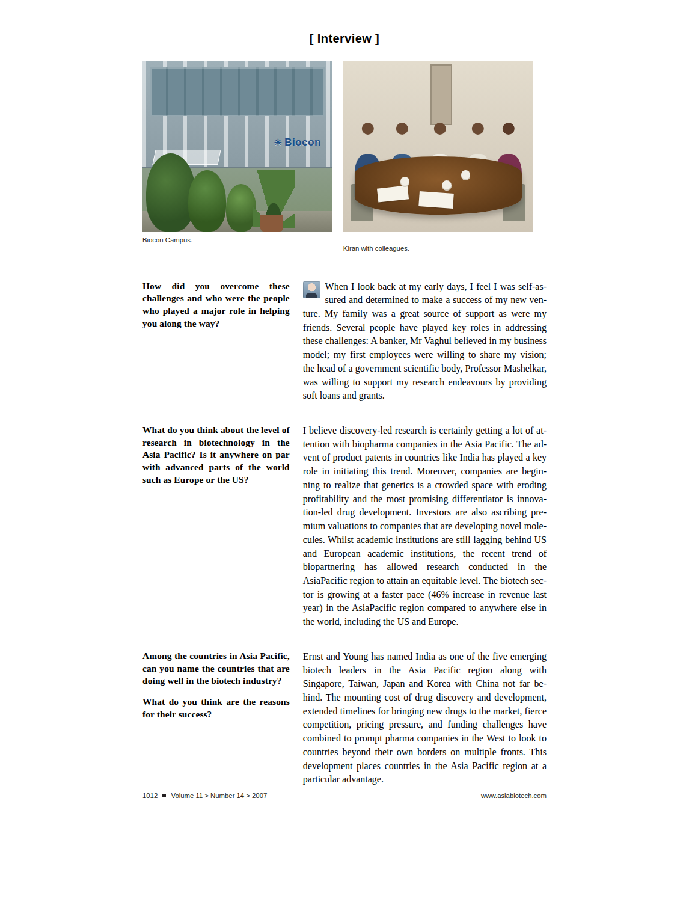[ Interview ]
Biocon
Biocon Campus.
Kiran with colleagues.
How did you overcome these challenges and who were the people who played a major role in helping you along the way?
When I look back at my early days, I feel I was self-assured and determined to make a success of my new venture. My family was a great source of support as were my friends. Several people have played key roles in addressing these challenges: A banker, Mr Vaghul believed in my business model; my first employees were willing to share my vision; the head of a government scientific body, Professor Mashelkar, was willing to support my research endeavours by providing soft loans and grants.
What do you think about the level of research in biotechnology in the Asia Pacific? Is it anywhere on par with advanced parts of the world such as Europe or the US?
I believe discovery-led research is certainly getting a lot of attention with biopharma companies in the Asia Pacific. The advent of product patents in countries like India has played a key role in initiating this trend. Moreover, companies are beginning to realize that generics is a crowded space with eroding profitability and the most promising differentiator is innovation-led drug development. Investors are also ascribing premium valuations to companies that are developing novel molecules. Whilst academic institutions are still lagging behind US and European academic institutions, the recent trend of biopartnering has allowed research conducted in the AsiaPacific region to attain an equitable level. The biotech sector is growing at a faster pace (46% increase in revenue last year) in the AsiaPacific region compared to anywhere else in the world, including the US and Europe.
Among the countries in Asia Pacific, can you name the countries that are doing well in the biotech industry?
What do you think are the reasons for their success?
Ernst and Young has named India as one of the five emerging biotech leaders in the Asia Pacific region along with Singapore, Taiwan, Japan and Korea with China not far behind. The mounting cost of drug discovery and development, extended timelines for bringing new drugs to the market, fierce competition, pricing pressure, and funding challenges have combined to prompt pharma companies in the West to look to countries beyond their own borders on multiple fronts. This development places countries in the Asia Pacific region at a particular advantage.
1012 Volume 11 > Number 14 > 2007
www.asiabiotech.com